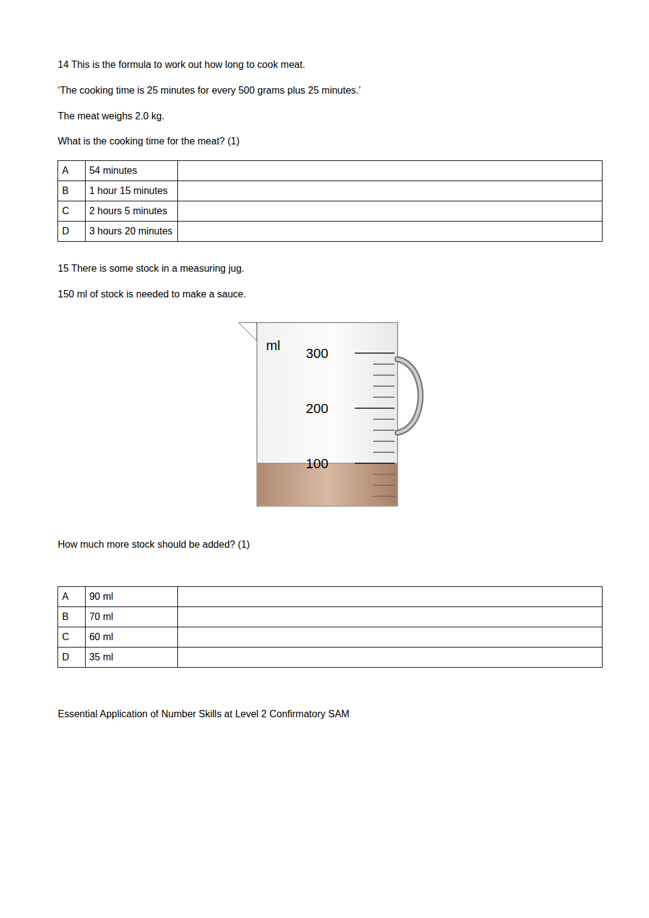14 This is the formula to work out how long to cook meat.
‘The cooking time is 25 minutes for every 500 grams plus 25 minutes.’
The meat weighs 2.0 kg.
What is the cooking time for the meat? (1)
| A | 54 minutes | |
| B | 1 hour 15 minutes | |
| C | 2 hours 5 minutes | |
| D | 3 hours 20 minutes | |
15 There is some stock in a measuring jug.
150 ml of stock is needed to make a sauce.
ml 300 200 100
How much more stock should be added? (1)
| A | 90 ml | |
| B | 70 ml | |
| C | 60 ml | |
| D | 35 ml | |
Essential Application of Number Skills at Level 2 Confirmatory SAM